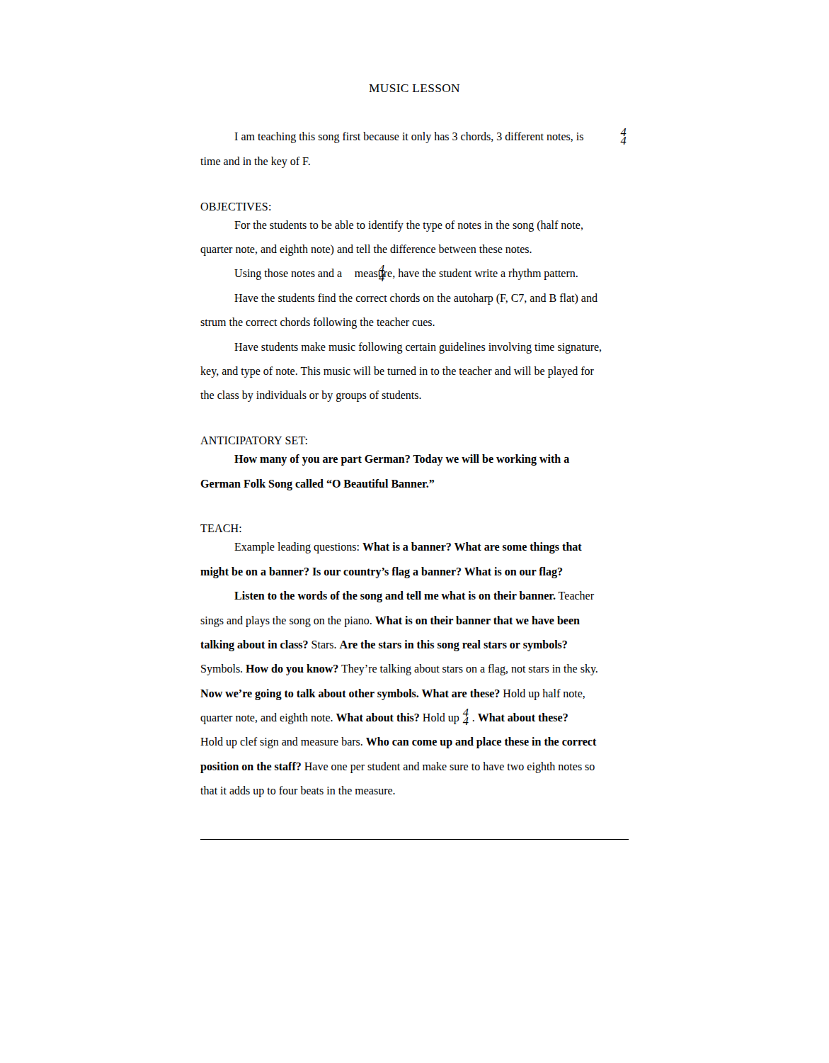MUSIC LESSON
I am teaching this song first because it only has 3 chords, 3 different notes, is 44
time and in the key of F.
OBJECTIVES:
For the students to be able to identify the type of notes in the song (half note,
quarter note, and eighth note) and tell the difference between these notes.
Using those notes and a 44 measure, have the student write a rhythm pattern.
Have the students find the correct chords on the autoharp (F, C7, and B flat) and
strum the correct chords following the teacher cues.
Have students make music following certain guidelines involving time signature,
key, and type of note. This music will be turned in to the teacher and will be played for
the class by individuals or by groups of students.
ANTICIPATORY SET:
How many of you are part German? Today we will be working with a
German Folk Song called “O Beautiful Banner.”
TEACH:
Example leading questions: What is a banner? What are some things that
might be on a banner? Is our country’s flag a banner? What is on our flag?
Listen to the words of the song and tell me what is on their banner. Teacher
sings and plays the song on the piano. What is on their banner that we have been
talking about in class? Stars. Are the stars in this song real stars or symbols?
Symbols. How do you know? They’re talking about stars on a flag, not stars in the sky.
Now we’re going to talk about other symbols. What are these? Hold up half note,
quarter note, and eighth note. What about this? Hold up 44 . What about these?
Hold up clef sign and measure bars. Who can come up and place these in the correct
position on the staff? Have one per student and make sure to have two eighth notes so
that it adds up to four beats in the measure.